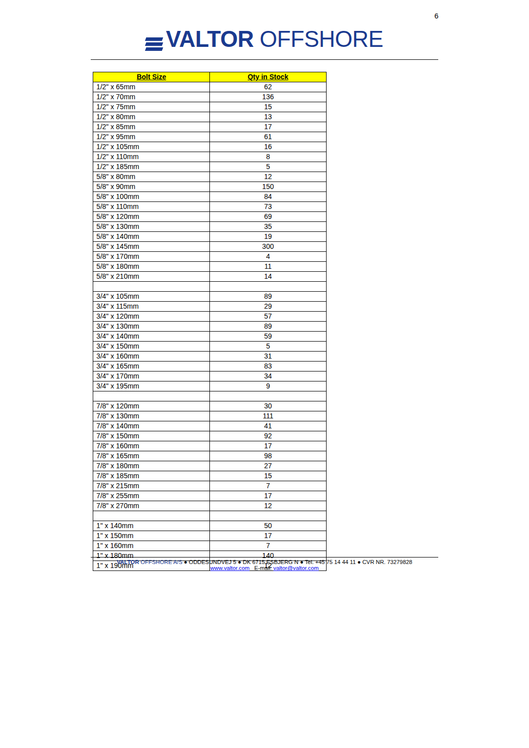6
VALTOR OFFSHORE
| Bolt Size | Qty in Stock |
| --- | --- |
| 1/2" x 65mm | 62 |
| 1/2" x 70mm | 136 |
| 1/2" x 75mm | 15 |
| 1/2" x 80mm | 13 |
| 1/2" x 85mm | 17 |
| 1/2" x 95mm | 61 |
| 1/2" x 105mm | 16 |
| 1/2" x 110mm | 8 |
| 1/2" x 185mm | 5 |
| 5/8" x 80mm | 12 |
| 5/8" x 90mm | 150 |
| 5/8" x 100mm | 84 |
| 5/8" x 110mm | 73 |
| 5/8" x 120mm | 69 |
| 5/8" x 130mm | 35 |
| 5/8" x 140mm | 19 |
| 5/8" x 145mm | 300 |
| 5/8" x 170mm | 4 |
| 5/8" x 180mm | 11 |
| 5/8" x 210mm | 14 |
| 3/4" x 105mm | 89 |
| 3/4" x 115mm | 29 |
| 3/4" x 120mm | 57 |
| 3/4" x 130mm | 89 |
| 3/4" x 140mm | 59 |
| 3/4" x 150mm | 5 |
| 3/4" x 160mm | 31 |
| 3/4" x 165mm | 83 |
| 3/4" x 170mm | 34 |
| 3/4" x 195mm | 9 |
| 7/8" x 120mm | 30 |
| 7/8" x 130mm | 111 |
| 7/8" x 140mm | 41 |
| 7/8" x 150mm | 92 |
| 7/8" x 160mm | 17 |
| 7/8" x 165mm | 98 |
| 7/8" x 180mm | 27 |
| 7/8" x 185mm | 15 |
| 7/8" x 215mm | 7 |
| 7/8" x 255mm | 17 |
| 7/8" x 270mm | 12 |
| 1" x 140mm | 50 |
| 1" x 150mm | 17 |
| 1" x 160mm | 7 |
| 1" x 180mm | 140 |
| 1" x 190mm | 12 |
VALTOR OFFSHORE A/S ● ODDESUNDVEJ 5 ● DK 6715 ESBJERG N ● Tel. +45 75 14 44 11 ● CVR NR. 73279828
www.valtor.com E-mail: valtor@valtor.com